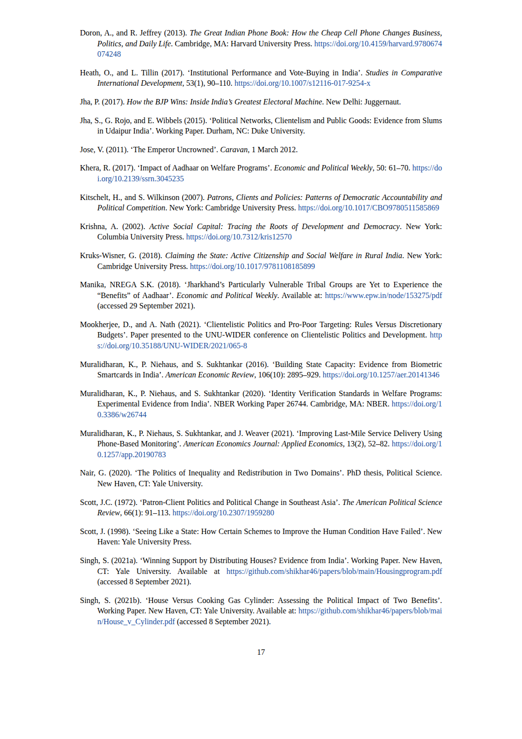Doron, A., and R. Jeffrey (2013). The Great Indian Phone Book: How the Cheap Cell Phone Changes Business, Politics, and Daily Life. Cambridge, MA: Harvard University Press. https://doi.org/10.4159/harvard.9780674074248
Heath, O., and L. Tillin (2017). ‘Institutional Performance and Vote-Buying in India’. Studies in Comparative International Development, 53(1), 90–110. https://doi.org/10.1007/s12116-017-9254-x
Jha, P. (2017). How the BJP Wins: Inside India’s Greatest Electoral Machine. New Delhi: Juggernaut.
Jha, S., G. Rojo, and E. Wibbels (2015). ‘Political Networks, Clientelism and Public Goods: Evidence from Slums in Udaipur India’. Working Paper. Durham, NC: Duke University.
Jose, V. (2011). ‘The Emperor Uncrowned’. Caravan, 1 March 2012.
Khera, R. (2017). ‘Impact of Aadhaar on Welfare Programs’. Economic and Political Weekly, 50: 61–70. https://doi.org/10.2139/ssrn.3045235
Kitschelt, H., and S. Wilkinson (2007). Patrons, Clients and Policies: Patterns of Democratic Accountability and Political Competition. New York: Cambridge University Press. https://doi.org/10.1017/CBO9780511585869
Krishna, A. (2002). Active Social Capital: Tracing the Roots of Development and Democracy. New York: Columbia University Press. https://doi.org/10.7312/kris12570
Kruks-Wisner, G. (2018). Claiming the State: Active Citizenship and Social Welfare in Rural India. New York: Cambridge University Press. https://doi.org/10.1017/9781108185899
Manika, NREGA S.K. (2018). ‘Jharkhand’s Particularly Vulnerable Tribal Groups are Yet to Experience the “Benefits” of Aadhaar’. Economic and Political Weekly. Available at: https://www.epw.in/node/153275/pdf (accessed 29 September 2021).
Mookherjee, D., and A. Nath (2021). ‘Clientelistic Politics and Pro-Poor Targeting: Rules Versus Discretionary Budgets’. Paper presented to the UNU-WIDER conference on Clientelistic Politics and Development. https://doi.org/10.35188/UNU-WIDER/2021/065-8
Muralidharan, K., P. Niehaus, and S. Sukhtankar (2016). ‘Building State Capacity: Evidence from Biometric Smartcards in India’. American Economic Review, 106(10): 2895–929. https://doi.org/10.1257/aer.20141346
Muralidharan, K., P. Niehaus, and S. Sukhtankar (2020). ‘Identity Verification Standards in Welfare Programs: Experimental Evidence from India’. NBER Working Paper 26744. Cambridge, MA: NBER. https://doi.org/10.3386/w26744
Muralidharan, K., P. Niehaus, S. Sukhtankar, and J. Weaver (2021). ‘Improving Last-Mile Service Delivery Using Phone-Based Monitoring’. American Economics Journal: Applied Economics, 13(2), 52–82. https://doi.org/10.1257/app.20190783
Nair, G. (2020). ‘The Politics of Inequality and Redistribution in Two Domains’. PhD thesis, Political Science. New Haven, CT: Yale University.
Scott, J.C. (1972). ‘Patron-Client Politics and Political Change in Southeast Asia’. The American Political Science Review, 66(1): 91–113. https://doi.org/10.2307/1959280
Scott, J. (1998). ‘Seeing Like a State: How Certain Schemes to Improve the Human Condition Have Failed’. New Haven: Yale University Press.
Singh, S. (2021a). ‘Winning Support by Distributing Houses? Evidence from India’. Working Paper. New Haven, CT: Yale University. Available at https://github.com/shikhar46/papers/blob/main/Housingprogram.pdf (accessed 8 September 2021).
Singh, S. (2021b). ‘House Versus Cooking Gas Cylinder: Assessing the Political Impact of Two Benefits’. Working Paper. New Haven, CT: Yale University. Available at: https://github.com/shikhar46/papers/blob/main/House_v_Cylinder.pdf (accessed 8 September 2021).
17